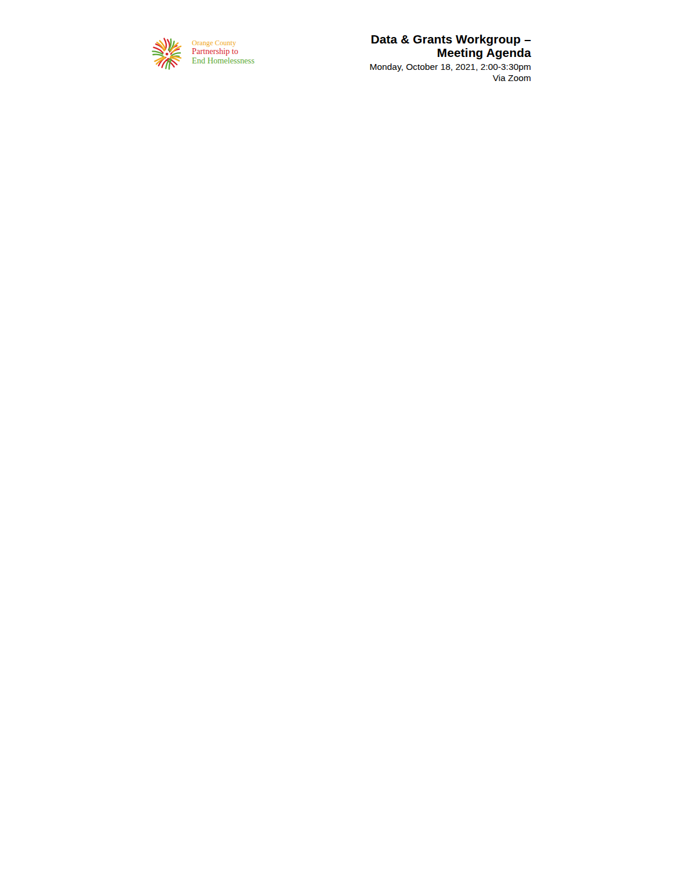Orange County Partnership to End Homelessness
Data & Grants Workgroup – Meeting Agenda
Monday, October 18, 2021, 2:00-3:30pm
Via Zoom